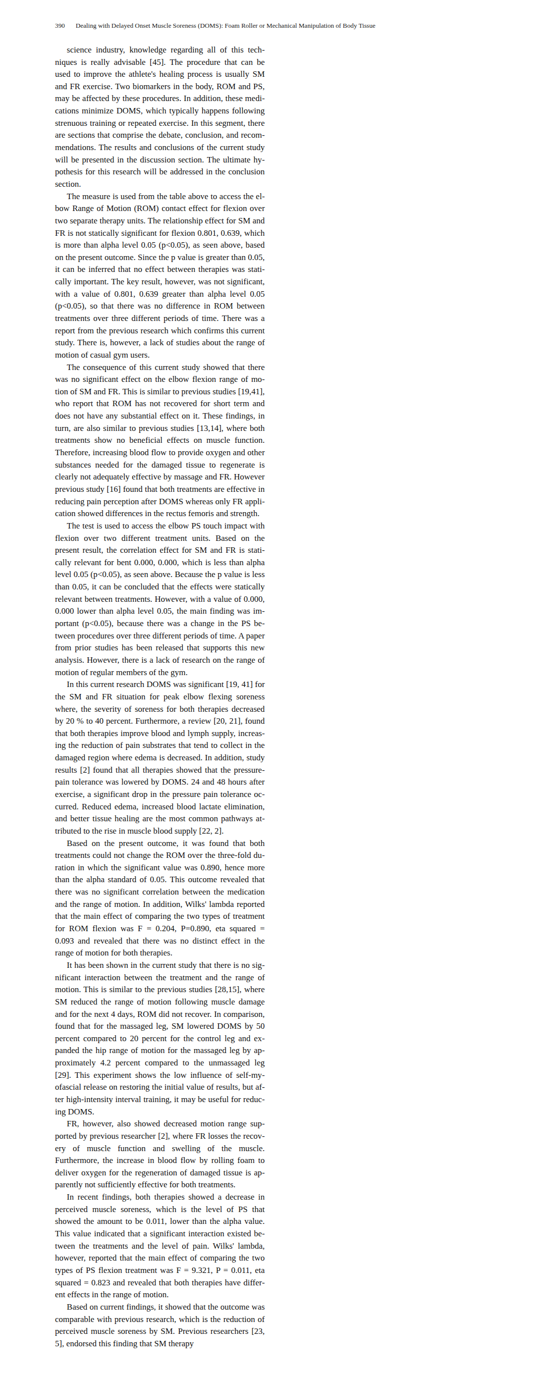390 Dealing with Delayed Onset Muscle Soreness (DOMS): Foam Roller or Mechanical Manipulation of Body Tissue
science industry, knowledge regarding all of this techniques is really advisable [45]. The procedure that can be used to improve the athlete's healing process is usually SM and FR exercise. Two biomarkers in the body, ROM and PS, may be affected by these procedures. In addition, these medications minimize DOMS, which typically happens following strenuous training or repeated exercise. In this segment, there are sections that comprise the debate, conclusion, and recommendations. The results and conclusions of the current study will be presented in the discussion section. The ultimate hypothesis for this research will be addressed in the conclusion section.
The measure is used from the table above to access the elbow Range of Motion (ROM) contact effect for flexion over two separate therapy units. The relationship effect for SM and FR is not statically significant for flexion 0.801, 0.639, which is more than alpha level 0.05 (p<0.05), as seen above, based on the present outcome. Since the p value is greater than 0.05, it can be inferred that no effect between therapies was statically important. The key result, however, was not significant, with a value of 0.801, 0.639 greater than alpha level 0.05 (p<0.05), so that there was no difference in ROM between treatments over three different periods of time. There was a report from the previous research which confirms this current study. There is, however, a lack of studies about the range of motion of casual gym users.
The consequence of this current study showed that there was no significant effect on the elbow flexion range of motion of SM and FR. This is similar to previous studies [19,41], who report that ROM has not recovered for short term and does not have any substantial effect on it. These findings, in turn, are also similar to previous studies [13,14], where both treatments show no beneficial effects on muscle function. Therefore, increasing blood flow to provide oxygen and other substances needed for the damaged tissue to regenerate is clearly not adequately effective by massage and FR. However previous study [16] found that both treatments are effective in reducing pain perception after DOMS whereas only FR application showed differences in the rectus femoris and strength.
The test is used to access the elbow PS touch impact with flexion over two different treatment units. Based on the present result, the correlation effect for SM and FR is statically relevant for bent 0.000, 0.000, which is less than alpha level 0.05 (p<0.05), as seen above. Because the p value is less than 0.05, it can be concluded that the effects were statically relevant between treatments. However, with a value of 0.000, 0.000 lower than alpha level 0.05, the main finding was important (p<0.05), because there was a change in the PS between procedures over three different periods of time. A paper from prior studies has been released that supports this new analysis. However, there is a lack of research on the range of motion of regular members of the gym.
In this current research DOMS was significant [19, 41] for the SM and FR situation for peak elbow flexing soreness where, the severity of soreness for both therapies decreased by 20 % to 40 percent. Furthermore, a review [20, 21], found that both therapies improve blood and lymph supply, increasing the reduction of pain substrates that tend to collect in the damaged region where edema is decreased. In addition, study results [2] found that all therapies showed that the pressure-pain tolerance was lowered by DOMS. 24 and 48 hours after exercise, a significant drop in the pressure pain tolerance occurred. Reduced edema, increased blood lactate elimination, and better tissue healing are the most common pathways attributed to the rise in muscle blood supply [22, 2].
Based on the present outcome, it was found that both treatments could not change the ROM over the three-fold duration in which the significant value was 0.890, hence more than the alpha standard of 0.05. This outcome revealed that there was no significant correlation between the medication and the range of motion. In addition, Wilks' lambda reported that the main effect of comparing the two types of treatment for ROM flexion was F = 0.204, P=0.890, eta squared = 0.093 and revealed that there was no distinct effect in the range of motion for both therapies.
It has been shown in the current study that there is no significant interaction between the treatment and the range of motion. This is similar to the previous studies [28,15], where SM reduced the range of motion following muscle damage and for the next 4 days, ROM did not recover. In comparison, found that for the massaged leg, SM lowered DOMS by 50 percent compared to 20 percent for the control leg and expanded the hip range of motion for the massaged leg by approximately 4.2 percent compared to the unmassaged leg [29]. This experiment shows the low influence of self-myofascial release on restoring the initial value of results, but after high-intensity interval training, it may be useful for reducing DOMS.
FR, however, also showed decreased motion range supported by previous researcher [2], where FR losses the recovery of muscle function and swelling of the muscle. Furthermore, the increase in blood flow by rolling foam to deliver oxygen for the regeneration of damaged tissue is apparently not sufficiently effective for both treatments.
In recent findings, both therapies showed a decrease in perceived muscle soreness, which is the level of PS that showed the amount to be 0.011, lower than the alpha value. This value indicated that a significant interaction existed between the treatments and the level of pain. Wilks' lambda, however, reported that the main effect of comparing the two types of PS flexion treatment was F = 9.321, P = 0.011, eta squared = 0.823 and revealed that both therapies have different effects in the range of motion.
Based on current findings, it showed that the outcome was comparable with previous research, which is the reduction of perceived muscle soreness by SM. Previous researchers [23, 5], endorsed this finding that SM therapy